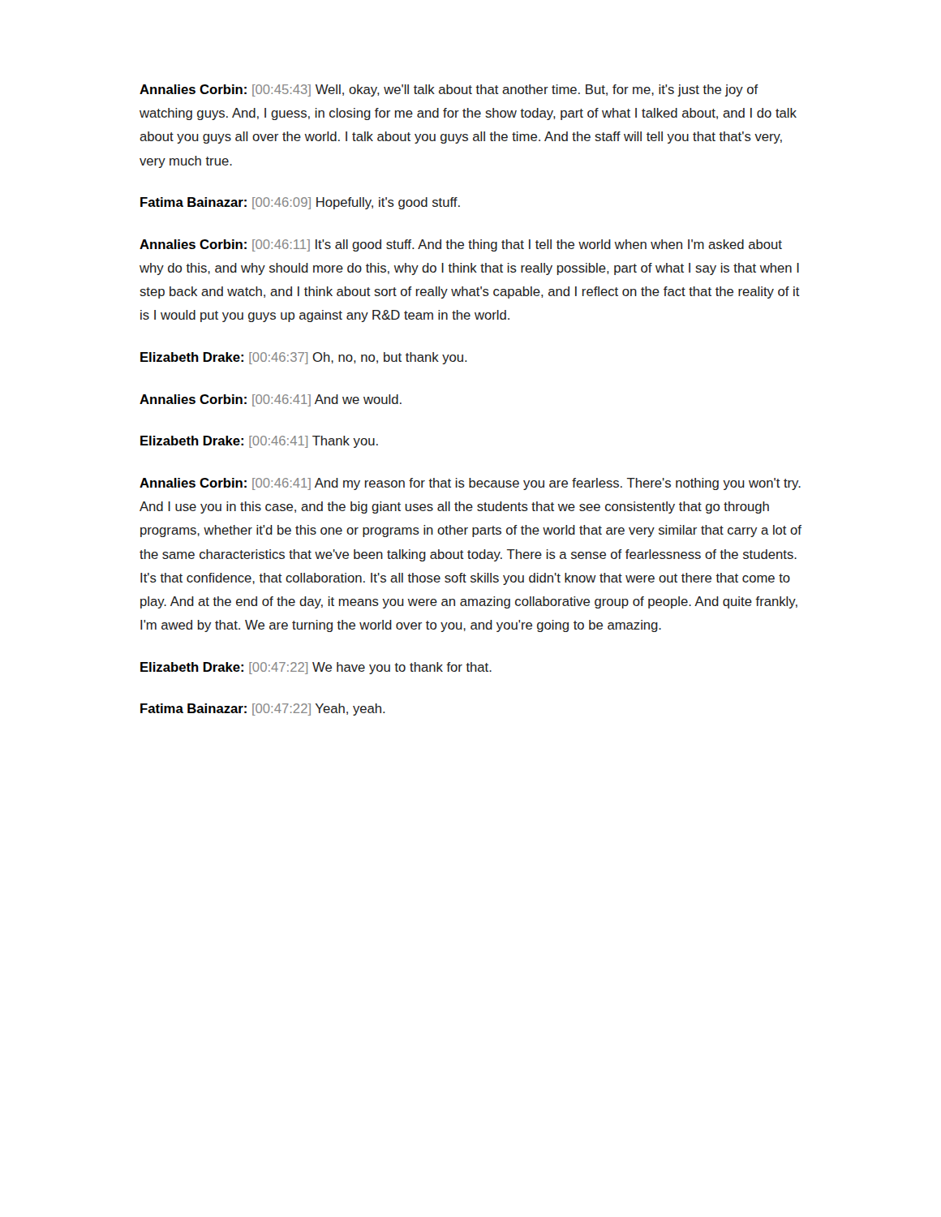Annalies Corbin: [00:45:43] Well, okay, we'll talk about that another time. But, for me, it's just the joy of watching guys. And, I guess, in closing for me and for the show today, part of what I talked about, and I do talk about you guys all over the world. I talk about you guys all the time. And the staff will tell you that that's very, very much true.
Fatima Bainazar: [00:46:09] Hopefully, it's good stuff.
Annalies Corbin: [00:46:11] It's all good stuff. And the thing that I tell the world when when I'm asked about why do this, and why should more do this, why do I think that is really possible, part of what I say is that when I step back and watch, and I think about sort of really what's capable, and I reflect on the fact that the reality of it is I would put you guys up against any R&D team in the world.
Elizabeth Drake: [00:46:37] Oh, no, no, but thank you.
Annalies Corbin: [00:46:41] And we would.
Elizabeth Drake: [00:46:41] Thank you.
Annalies Corbin: [00:46:41] And my reason for that is because you are fearless. There's nothing you won't try. And I use you in this case, and the big giant uses all the students that we see consistently that go through programs, whether it'd be this one or programs in other parts of the world that are very similar that carry a lot of the same characteristics that we've been talking about today. There is a sense of fearlessness of the students. It's that confidence, that collaboration. It's all those soft skills you didn't know that were out there that come to play. And at the end of the day, it means you were an amazing collaborative group of people. And quite frankly, I'm awed by that. We are turning the world over to you, and you're going to be amazing.
Elizabeth Drake: [00:47:22] We have you to thank for that.
Fatima Bainazar: [00:47:22] Yeah, yeah.